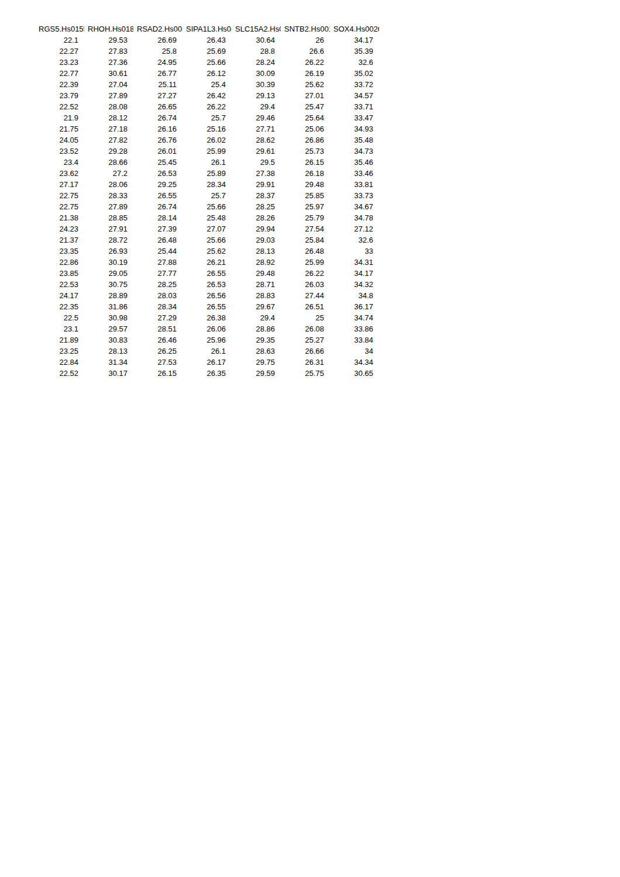| RGS5.Hs0155 | RHOH.Hs018 | RSAD2.Hs003 | SIPA1L3.Hs0( | SLC15A2.Hs0 | SNTB2.Hs001 | SOX4.Hs0026 |
| --- | --- | --- | --- | --- | --- | --- |
| 22.1 | 29.53 | 26.69 | 26.43 | 30.64 | 26 | 34.17 |
| 22.27 | 27.83 | 25.8 | 25.69 | 28.8 | 26.6 | 35.39 |
| 23.23 | 27.36 | 24.95 | 25.66 | 28.24 | 26.22 | 32.6 |
| 22.77 | 30.61 | 26.77 | 26.12 | 30.09 | 26.19 | 35.02 |
| 22.39 | 27.04 | 25.11 | 25.4 | 30.39 | 25.62 | 33.72 |
| 23.79 | 27.89 | 27.27 | 26.42 | 29.13 | 27.01 | 34.57 |
| 22.52 | 28.08 | 26.65 | 26.22 | 29.4 | 25.47 | 33.71 |
| 21.9 | 28.12 | 26.74 | 25.7 | 29.46 | 25.64 | 33.47 |
| 21.75 | 27.18 | 26.16 | 25.16 | 27.71 | 25.06 | 34.93 |
| 24.05 | 27.82 | 26.76 | 26.02 | 28.62 | 26.86 | 35.48 |
| 23.52 | 29.28 | 26.01 | 25.99 | 29.61 | 25.73 | 34.73 |
| 23.4 | 28.66 | 25.45 | 26.1 | 29.5 | 26.15 | 35.46 |
| 23.62 | 27.2 | 26.53 | 25.89 | 27.38 | 26.18 | 33.46 |
| 27.17 | 28.06 | 29.25 | 28.34 | 29.91 | 29.48 | 33.81 |
| 22.75 | 28.33 | 26.55 | 25.7 | 28.37 | 25.85 | 33.73 |
| 22.75 | 27.89 | 26.74 | 25.66 | 28.25 | 25.97 | 34.67 |
| 21.38 | 28.85 | 28.14 | 25.48 | 28.26 | 25.79 | 34.78 |
| 24.23 | 27.91 | 27.39 | 27.07 | 29.94 | 27.54 | 27.12 |
| 21.37 | 28.72 | 26.48 | 25.66 | 29.03 | 25.84 | 32.6 |
| 23.35 | 26.93 | 25.44 | 25.62 | 28.13 | 26.48 | 33 |
| 22.86 | 30.19 | 27.88 | 26.21 | 28.92 | 25.99 | 34.31 |
| 23.85 | 29.05 | 27.77 | 26.55 | 29.48 | 26.22 | 34.17 |
| 22.53 | 30.75 | 28.25 | 26.53 | 28.71 | 26.03 | 34.32 |
| 24.17 | 28.89 | 28.03 | 26.56 | 28.83 | 27.44 | 34.8 |
| 22.35 | 31.86 | 28.34 | 26.55 | 29.67 | 26.51 | 36.17 |
| 22.5 | 30.98 | 27.29 | 26.38 | 29.4 | 25 | 34.74 |
| 23.1 | 29.57 | 28.51 | 26.06 | 28.86 | 26.08 | 33.86 |
| 21.89 | 30.83 | 26.46 | 25.96 | 29.35 | 25.27 | 33.84 |
| 23.25 | 28.13 | 26.25 | 26.1 | 28.63 | 26.66 | 34 |
| 22.84 | 31.34 | 27.53 | 26.17 | 29.75 | 26.31 | 34.34 |
| 22.52 | 30.17 | 26.15 | 26.35 | 29.59 | 25.75 | 30.65 |